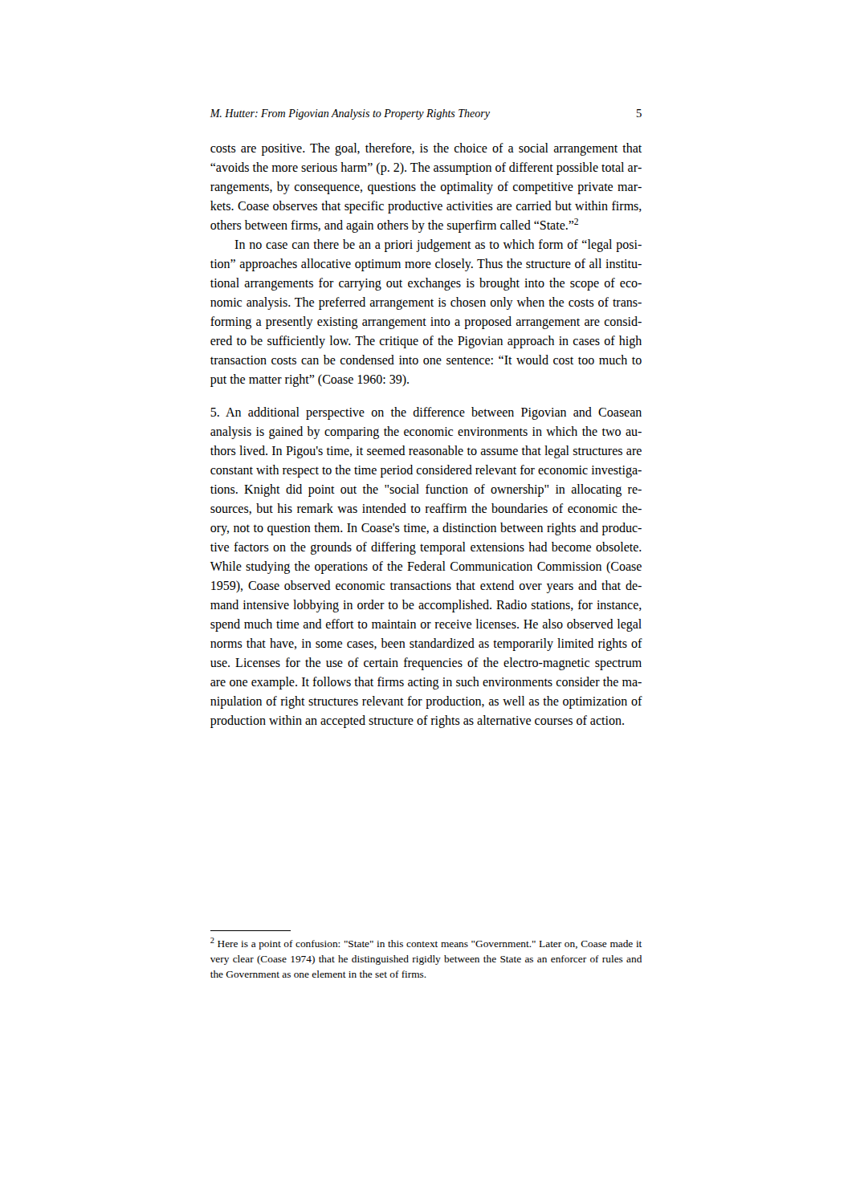M. Hutter: From Pigovian Analysis to Property Rights Theory 5
costs are positive. The goal, therefore, is the choice of a social arrangement that “avoids the more serious harm” (p. 2). The assumption of different possible total arrangements, by consequence, questions the optimality of competitive private markets. Coase observes that specific productive activities are carried but within firms, others between firms, and again others by the superfirm called “State.”2
In no case can there be an a priori judgement as to which form of “legal position” approaches allocative optimum more closely. Thus the structure of all institutional arrangements for carrying out exchanges is brought into the scope of economic analysis. The preferred arrangement is chosen only when the costs of transforming a presently existing arrangement into a proposed arrangement are considered to be sufficiently low. The critique of the Pigovian approach in cases of high transaction costs can be condensed into one sentence: “It would cost too much to put the matter right” (Coase 1960: 39).
5. An additional perspective on the difference between Pigovian and Coasean analysis is gained by comparing the economic environments in which the two authors lived. In Pigou's time, it seemed reasonable to assume that legal structures are constant with respect to the time period considered relevant for economic investigations. Knight did point out the "social function of ownership" in allocating resources, but his remark was intended to reaffirm the boundaries of economic theory, not to question them. In Coase's time, a distinction between rights and productive factors on the grounds of differing temporal extensions had become obsolete. While studying the operations of the Federal Communication Commission (Coase 1959), Coase observed economic transactions that extend over years and that demand intensive lobbying in order to be accomplished. Radio stations, for instance, spend much time and effort to maintain or receive licenses. He also observed legal norms that have, in some cases, been standardized as temporarily limited rights of use. Licenses for the use of certain frequencies of the electro-magnetic spectrum are one example. It follows that firms acting in such environments consider the manipulation of right structures relevant for production, as well as the optimization of production within an accepted structure of rights as alternative courses of action.
2 Here is a point of confusion: "State" in this context means "Government." Later on, Coase made it very clear (Coase 1974) that he distinguished rigidly between the State as an enforcer of rules and the Government as one element in the set of firms.